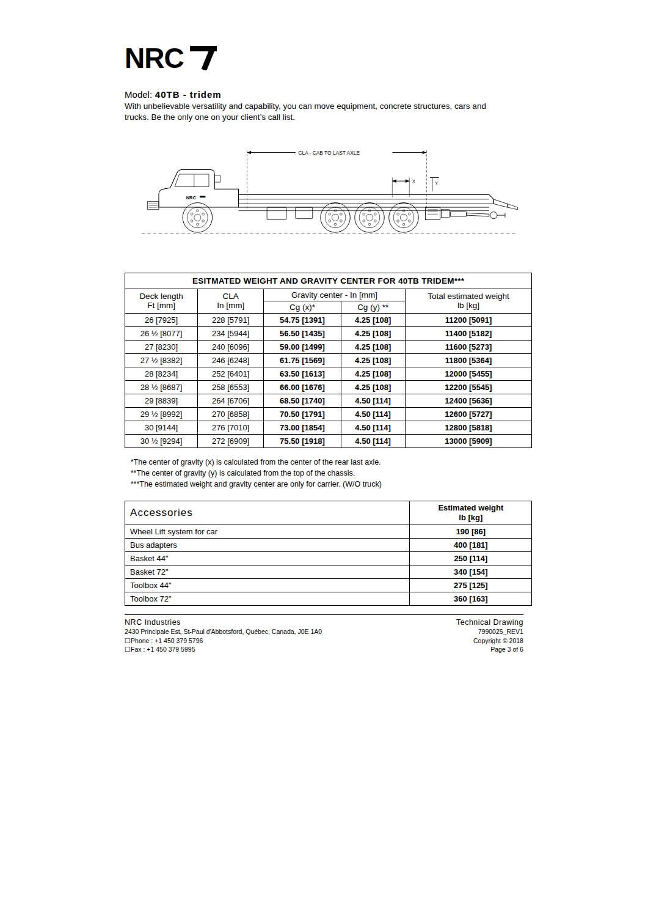NRC
Model: 40TB - tridem
With unbelievable versatility and capability, you can move equipment, concrete structures, cars and trucks. Be the only one on your client’s call list.
CLA - CAB TO LAST AXLE X Y NRC
| ESITMATED WEIGHT AND GRAVITY CENTER FOR 40TB TRIDEM*** |
| --- |
| Deck length Ft [mm] | CLA In [mm] | Gravity center - In [mm] | Total estimated weight lb [kg] |
| Cg (x)* | Cg (y) ** |
| 26 [7925] | 228 [5791] | 54.75 [1391] | 4.25 [108] | 11200 [5091] |
| 26 ½ [8077] | 234 [5944] | 56.50 [1435] | 4.25 [108] | 11400 [5182] |
| 27 [8230] | 240 [6096] | 59.00 [1499] | 4.25 [108] | 11600 [5273] |
| 27 ½ [8382] | 246 [6248] | 61.75 [1569] | 4.25 [108] | 11800 [5364] |
| 28 [8234] | 252 [6401] | 63.50 [1613] | 4.25 [108] | 12000 [5455] |
| 28 ½ [8687] | 258 [6553] | 66.00 [1676] | 4.25 [108] | 12200 [5545] |
| 29 [8839] | 264 [6706] | 68.50 [1740] | 4.50 [114] | 12400 [5636] |
| 29 ½ [8992] | 270 [6858] | 70.50 [1791] | 4.50 [114] | 12600 [5727] |
| 30 [9144] | 276 [7010] | 73.00 [1854] | 4.50 [114] | 12800 [5818] |
| 30 ½ [9294] | 272 [6909] | 75.50 [1918] | 4.50 [114] | 13000 [5909] |
*The center of gravity (x) is calculated from the center of the rear last axle.
**The center of gravity (y) is calculated from the top of the chassis.
***The estimated weight and gravity center are only for carrier. (W/O truck)
| Accessories | Estimated weight lb [kg] |
| --- | --- |
| Wheel Lift system for car | 190 [86] |
| Bus adapters | 400 [181] |
| Basket 44" | 250 [114] |
| Basket 72" | 340 [154] |
| Toolbox 44" | 275 [125] |
| Toolbox 72" | 360 [163] |
NRC Industries
2430 Principale Est, St-Paul d'Abbotsford, Québec, Canada, J0E 1A0
☐Phone : +1 450 379 5796
☐Fax : +1 450 379 5995
Technical Drawing
7990025_REV1
Copyright © 2018
Page 3 of 6